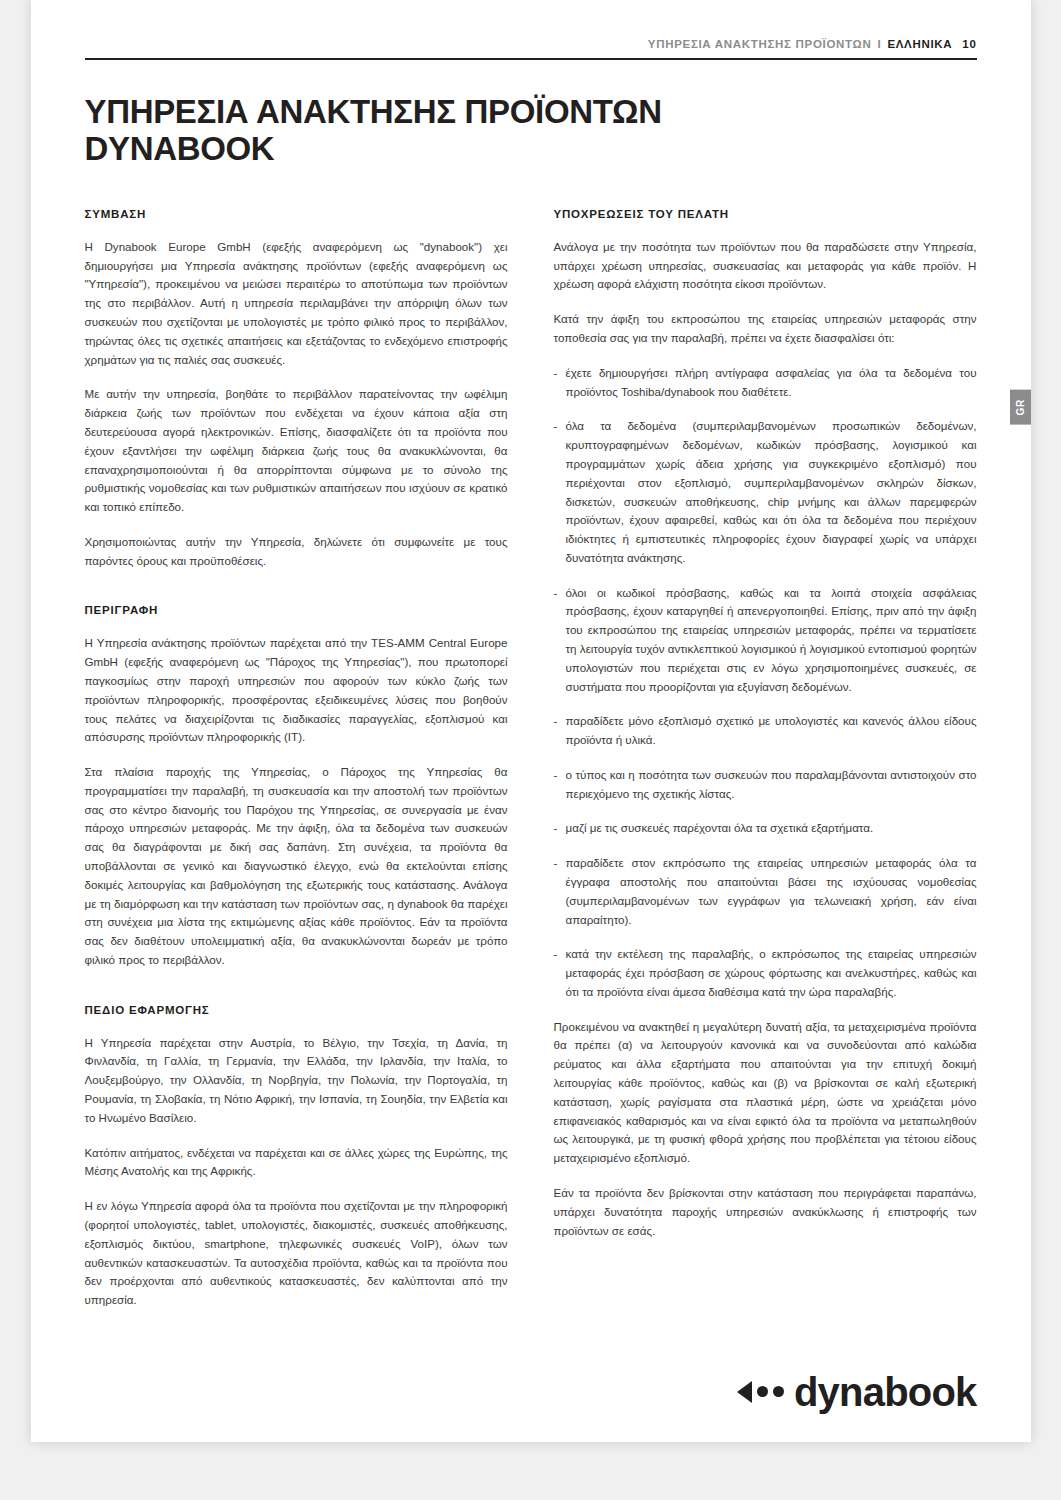ΥΠΗΡΕΣΙΑ ΑΝΑΚΤΗΣΗΣ ΠΡΟΪΟΝΤΩΝ I ΕΛΛΗΝΙΚΑ 10
ΥΠΗΡΕΣΙΑ ΑΝΑΚΤΗΣΗΣ ΠΡΟΪΟΝΤΩΝ
DYNABOOK
GR
ΣΥΜΒΑΣΗ
Η Dynabook Europe GmbH (εφεξής αναφερόμενη ως "dynabook") χει δημιουργήσει μια Υπηρεσία ανάκτησης προϊόντων (εφεξής αναφερόμενη ως "Υπηρεσία"), προκειμένου να μειώσει περαιτέρω το αποτύπωμα των προϊόντων της στο περιβάλλον. Αυτή η υπηρεσία περιλαμβάνει την απόρριψη όλων των συσκευών που σχετίζονται με υπολογιστές με τρόπο φιλικό προς το περιβάλλον, τηρώντας όλες τις σχετικές απαιτήσεις και εξετάζοντας το ενδεχόμενο επιστροφής χρημάτων για τις παλιές σας συσκευές.
Με αυτήν την υπηρεσία, βοηθάτε το περιβάλλον παρατείνοντας την ωφέλιμη διάρκεια ζωής των προϊόντων που ενδέχεται να έχουν κάποια αξία στη δευτερεύουσα αγορά ηλεκτρονικών. Επίσης, διασφαλίζετε ότι τα προϊόντα που έχουν εξαντλήσει την ωφέλιμη διάρκεια ζωής τους θα ανακυκλώνονται, θα επαναχρησιμοποιούνται ή θα απορρίπτονται σύμφωνα με το σύνολο της ρυθμιστικής νομοθεσίας και των ρυθμιστικών απαιτήσεων που ισχύουν σε κρατικό και τοπικό επίπεδο.
Χρησιμοποιώντας αυτήν την Υπηρεσία, δηλώνετε ότι συμφωνείτε με τους παρόντες όρους και προϋποθέσεις.
ΠΕΡΙΓΡΑΦΗ
Η Υπηρεσία ανάκτησης προϊόντων παρέχεται από την TES-AMM Central Europe GmbH (εφεξής αναφερόμενη ως "Πάροχος της Υπηρεσίας"), που πρωτοπορεί παγκοσμίως στην παροχή υπηρεσιών που αφορούν των κύκλο ζωής των προϊόντων πληροφορικής, προσφέροντας εξειδικευμένες λύσεις που βοηθούν τους πελάτες να διαχειρίζονται τις διαδικασίες παραγγελίας, εξοπλισμού και απόσυρσης προϊόντων πληροφορικής (IT).
Στα πλαίσια παροχής της Υπηρεσίας, ο Πάροχος της Υπηρεσίας θα προγραμματίσει την παραλαβή, τη συσκευασία και την αποστολή των προϊόντων σας στο κέντρο διανομής του Παρόχου της Υπηρεσίας, σε συνεργασία με έναν πάροχο υπηρεσιών μεταφοράς. Με την άφιξη, όλα τα δεδομένα των συσκευών σας θα διαγράφονται με δική σας δαπάνη. Στη συνέχεια, τα προϊόντα θα υποβάλλονται σε γενικό και διαγνωστικό έλεγχο, ενώ θα εκτελούνται επίσης δοκιμές λειτουργίας και βαθμολόγηση της εξωτερικής τους κατάστασης. Ανάλογα με τη διαμόρφωση και την κατάσταση των προϊόντων σας, η dynabook θα παρέχει στη συνέχεια μια λίστα της εκτιμώμενης αξίας κάθε προϊόντος. Εάν τα προϊόντα σας δεν διαθέτουν υπολειμματική αξία, θα ανακυκλώνονται δωρεάν με τρόπο φιλικό προς το περιβάλλον.
ΠΕΔΙΟ ΕΦΑΡΜΟΓΗΣ
Η Υπηρεσία παρέχεται στην Αυστρία, το Βέλγιο, την Τσεχία, τη Δανία, τη Φινλανδία, τη Γαλλία, τη Γερμανία, την Ελλάδα, την Ιρλανδία, την Ιταλία, το Λουξεμβούργο, την Ολλανδία, τη Νορβηγία, την Πολωνία, την Πορτογαλία, τη Ρουμανία, τη Σλοβακία, τη Νότιο Αφρική, την Ισπανία, τη Σουηδία, την Ελβετία και το Ηνωμένο Βασίλειο.
Κατόπιν αιτήματος, ενδέχεται να παρέχεται και σε άλλες χώρες της Ευρώπης, της Μέσης Ανατολής και της Αφρικής.
Η εν λόγω Υπηρεσία αφορά όλα τα προϊόντα που σχετίζονται με την πληροφορική (φορητοί υπολογιστές, tablet, υπολογιστές, διακομιστές, συσκευές αποθήκευσης, εξοπλισμός δικτύου, smartphone, τηλεφωνικές συσκευές VoIP), όλων των αυθεντικών κατασκευαστών. Τα αυτοσχέδια προϊόντα, καθώς και τα προϊόντα που δεν προέρχονται από αυθεντικούς κατασκευαστές, δεν καλύπτονται από την υπηρεσία.
ΥΠΟΧΡΕΩΣΕΙΣ ΤΟΥ ΠΕΛΑΤΗ
Ανάλογα με την ποσότητα των προϊόντων που θα παραδώσετε στην Υπηρεσία, υπάρχει χρέωση υπηρεσίας, συσκευασίας και μεταφοράς για κάθε προϊόν. Η χρέωση αφορά ελάχιστη ποσότητα είκοσι προϊόντων.
Κατά την άφιξη του εκπροσώπου της εταιρείας υπηρεσιών μεταφοράς στην τοποθεσία σας για την παραλαβή, πρέπει να έχετε διασφαλίσει ότι:
έχετε δημιουργήσει πλήρη αντίγραφα ασφαλείας για όλα τα δεδομένα του προϊόντος Toshiba/dynabook που διαθέτετε.
όλα τα δεδομένα (συμπεριλαμβανομένων προσωπικών δεδομένων, κρυπτογραφημένων δεδομένων, κωδικών πρόσβασης, λογισμικού και προγραμμάτων χωρίς άδεια χρήσης για συγκεκριμένο εξοπλισμό) που περιέχονται στον εξοπλισμό, συμπεριλαμβανομένων σκληρών δίσκων, δισκετών, συσκευών αποθήκευσης, chip μνήμης και άλλων παρεμφερών προϊόντων, έχουν αφαιρεθεί, καθώς και ότι όλα τα δεδομένα που περιέχουν ιδιόκτητες ή εμπιστευτικές πληροφορίες έχουν διαγραφεί χωρίς να υπάρχει δυνατότητα ανάκτησης.
όλοι οι κωδικοί πρόσβασης, καθώς και τα λοιπά στοιχεία ασφάλειας πρόσβασης, έχουν καταργηθεί ή απενεργοποιηθεί. Επίσης, πριν από την άφιξη του εκπροσώπου της εταιρείας υπηρεσιών μεταφοράς, πρέπει να τερματίσετε τη λειτουργία τυχόν αντικλεπτικού λογισμικού ή λογισμικού εντοπισμού φορητών υπολογιστών που περιέχεται στις εν λόγω χρησιμοποιημένες συσκευές, σε συστήματα που προορίζονται για εξυγίανση δεδομένων.
παραδίδετε μόνο εξοπλισμό σχετικό με υπολογιστές και κανενός άλλου είδους προϊόντα ή υλικά.
ο τύπος και η ποσότητα των συσκευών που παραλαμβάνονται αντιστοιχούν στο περιεχόμενο της σχετικής λίστας.
μαζί με τις συσκευές παρέχονται όλα τα σχετικά εξαρτήματα.
παραδίδετε στον εκπρόσωπο της εταιρείας υπηρεσιών μεταφοράς όλα τα έγγραφα αποστολής που απαιτούνται βάσει της ισχύουσας νομοθεσίας (συμπεριλαμβανομένων των εγγράφων για τελωνειακή χρήση, εάν είναι απαραίτητο).
κατά την εκτέλεση της παραλαβής, ο εκπρόσωπος της εταιρείας υπηρεσιών μεταφοράς έχει πρόσβαση σε χώρους φόρτωσης και ανελκυστήρες, καθώς και ότι τα προϊόντα είναι άμεσα διαθέσιμα κατά την ώρα παραλαβής.
Προκειμένου να ανακτηθεί η μεγαλύτερη δυνατή αξία, τα μεταχειρισμένα προϊόντα θα πρέπει (α) να λειτουργούν κανονικά και να συνοδεύονται από καλώδια ρεύματος και άλλα εξαρτήματα που απαιτούνται για την επιτυχή δοκιμή λειτουργίας κάθε προϊόντος, καθώς και (β) να βρίσκονται σε καλή εξωτερική κατάσταση, χωρίς ραγίσματα στα πλαστικά μέρη, ώστε να χρειάζεται μόνο επιφανειακός καθαρισμός και να είναι εφικτό όλα τα προϊόντα να μεταπωληθούν ως λειτουργικά, με τη φυσική φθορά χρήσης που προβλέπεται για τέτοιου είδους μεταχειρισμένο εξοπλισμό.
Εάν τα προϊόντα δεν βρίσκονται στην κατάσταση που περιγράφεται παραπάνω, υπάρχει δυνατότητα παροχής υπηρεσιών ανακύκλωσης ή επιστροφής των προϊόντων σε εσάς.
dynabook